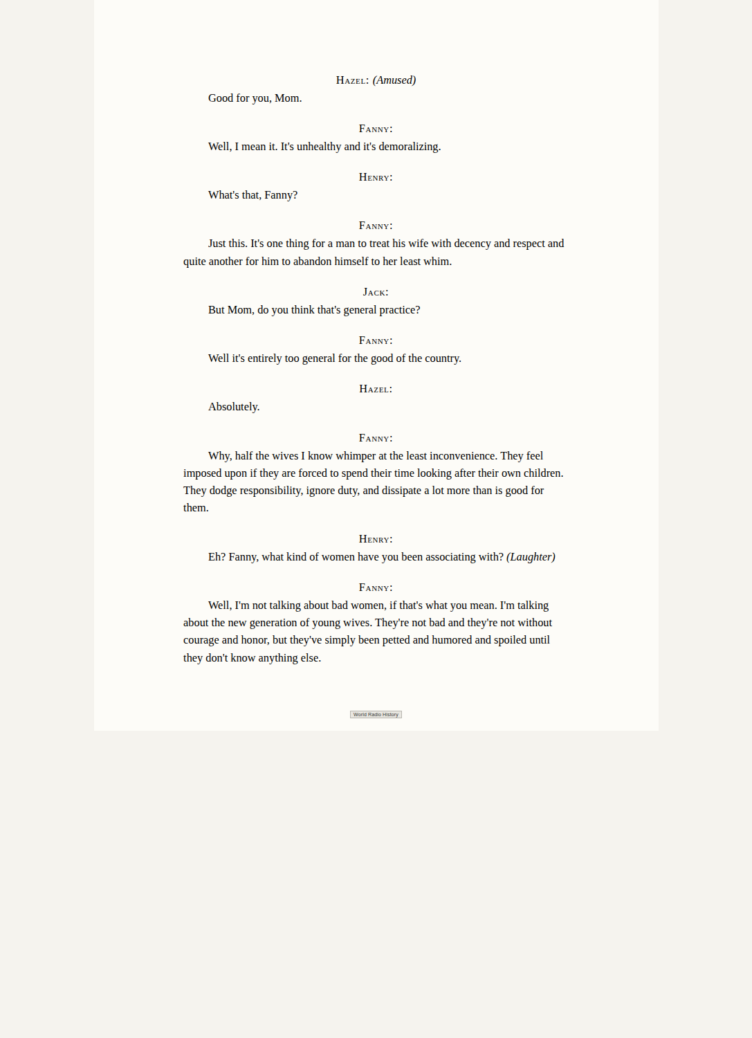Hazel: (Amused)
Good for you, Mom.
Fanny:
Well, I mean it. It's unhealthy and it's demoralizing.
Henry:
What's that, Fanny?
Fanny:
Just this. It's one thing for a man to treat his wife with decency and respect and quite another for him to abandon himself to her least whim.
Jack:
But Mom, do you think that's general practice?
Fanny:
Well it's entirely too general for the good of the country.
Hazel:
Absolutely.
Fanny:
Why, half the wives I know whimper at the least inconvenience. They feel imposed upon if they are forced to spend their time looking after their own children. They dodge responsibility, ignore duty, and dissipate a lot more than is good for them.
Henry:
Eh? Fanny, what kind of women have you been associating with? (Laughter)
Fanny:
Well, I'm not talking about bad women, if that's what you mean. I'm talking about the new generation of young wives. They're not bad and they're not without courage and honor, but they've simply been petted and humored and spoiled until they don't know anything else.
World Radio History